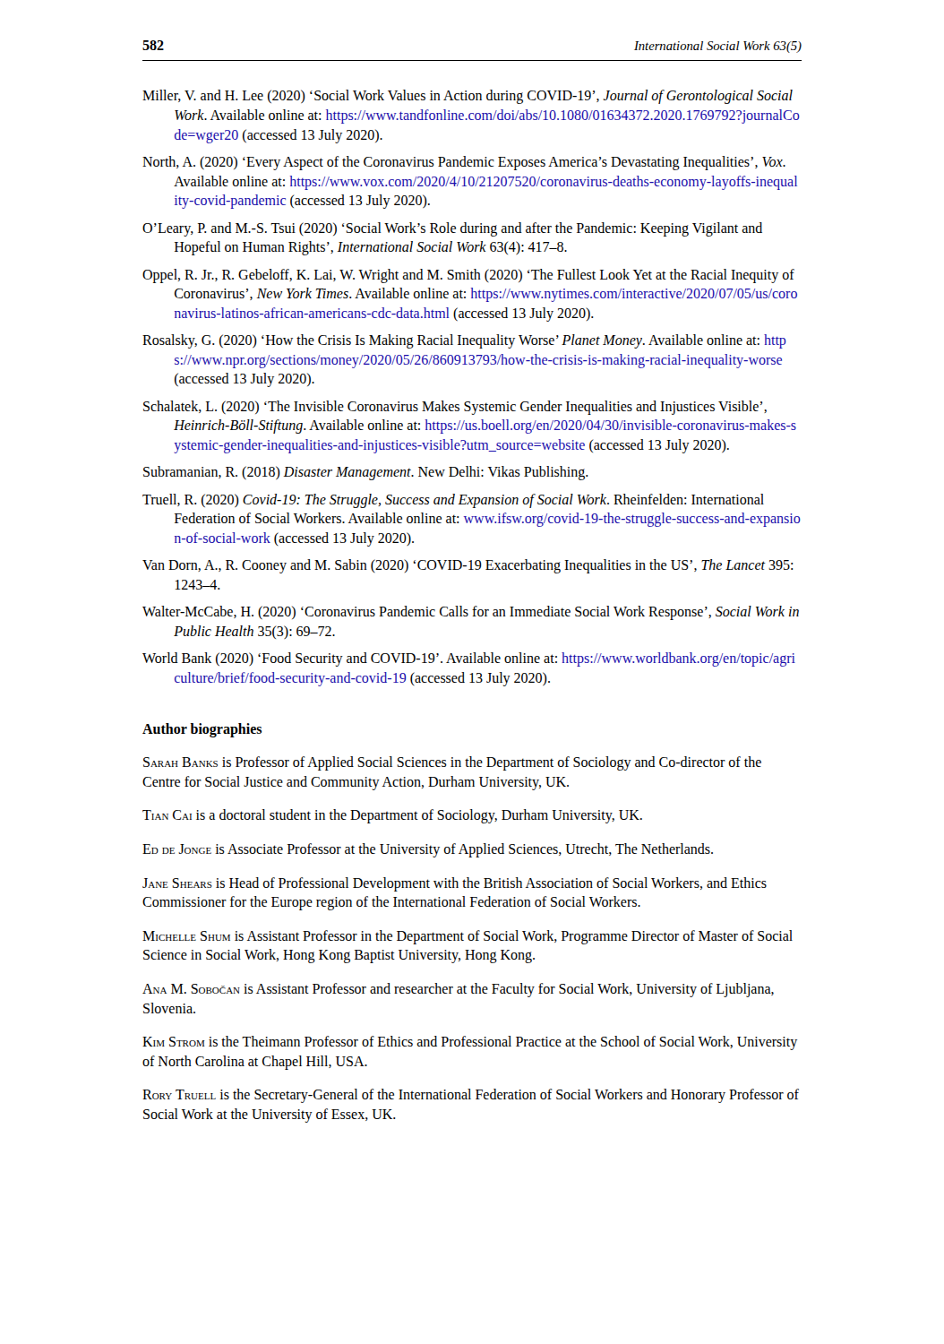582 International Social Work 63(5)
Miller, V. and H. Lee (2020) ‘Social Work Values in Action during COVID-19’, Journal of Gerontological Social Work. Available online at: https://www.tandfonline.com/doi/abs/10.1080/01634372.2020.1769792?journalCode=wger20 (accessed 13 July 2020).
North, A. (2020) ‘Every Aspect of the Coronavirus Pandemic Exposes America’s Devastating Inequalities’, Vox. Available online at: https://www.vox.com/2020/4/10/21207520/coronavirus-deaths-economy-layoffs-inequality-covid-pandemic (accessed 13 July 2020).
O’Leary, P. and M.-S. Tsui (2020) ‘Social Work’s Role during and after the Pandemic: Keeping Vigilant and Hopeful on Human Rights’, International Social Work 63(4): 417–8.
Oppel, R. Jr., R. Gebeloff, K. Lai, W. Wright and M. Smith (2020) ‘The Fullest Look Yet at the Racial Inequity of Coronavirus’, New York Times. Available online at: https://www.nytimes.com/interactive/2020/07/05/us/coronavirus-latinos-african-americans-cdc-data.html (accessed 13 July 2020).
Rosalsky, G. (2020) ‘How the Crisis Is Making Racial Inequality Worse’ Planet Money. Available online at: https://www.npr.org/sections/money/2020/05/26/860913793/how-the-crisis-is-making-racial-inequality-worse (accessed 13 July 2020).
Schalatek, L. (2020) ‘The Invisible Coronavirus Makes Systemic Gender Inequalities and Injustices Visible’, Heinrich-Böll-Stiftung. Available online at: https://us.boell.org/en/2020/04/30/invisible-coronavirus-makes-systemic-gender-inequalities-and-injustices-visible?utm_source=website (accessed 13 July 2020).
Subramanian, R. (2018) Disaster Management. New Delhi: Vikas Publishing.
Truell, R. (2020) Covid-19: The Struggle, Success and Expansion of Social Work. Rheinfelden: International Federation of Social Workers. Available online at: www.ifsw.org/covid-19-the-struggle-success-and-expansion-of-social-work (accessed 13 July 2020).
Van Dorn, A., R. Cooney and M. Sabin (2020) ‘COVID-19 Exacerbating Inequalities in the US’, The Lancet 395: 1243–4.
Walter-McCabe, H. (2020) ‘Coronavirus Pandemic Calls for an Immediate Social Work Response’, Social Work in Public Health 35(3): 69–72.
World Bank (2020) ‘Food Security and COVID-19’. Available online at: https://www.worldbank.org/en/topic/agriculture/brief/food-security-and-covid-19 (accessed 13 July 2020).
Author biographies
Sarah Banks is Professor of Applied Social Sciences in the Department of Sociology and Co-director of the Centre for Social Justice and Community Action, Durham University, UK.
Tian Cai is a doctoral student in the Department of Sociology, Durham University, UK.
Ed de Jonge is Associate Professor at the University of Applied Sciences, Utrecht, The Netherlands.
Jane Shears is Head of Professional Development with the British Association of Social Workers, and Ethics Commissioner for the Europe region of the International Federation of Social Workers.
Michelle Shum is Assistant Professor in the Department of Social Work, Programme Director of Master of Social Science in Social Work, Hong Kong Baptist University, Hong Kong.
Ana M. Sobočan is Assistant Professor and researcher at the Faculty for Social Work, University of Ljubljana, Slovenia.
Kim Strom is the Theimann Professor of Ethics and Professional Practice at the School of Social Work, University of North Carolina at Chapel Hill, USA.
Rory Truell is the Secretary-General of the International Federation of Social Workers and Honorary Professor of Social Work at the University of Essex, UK.